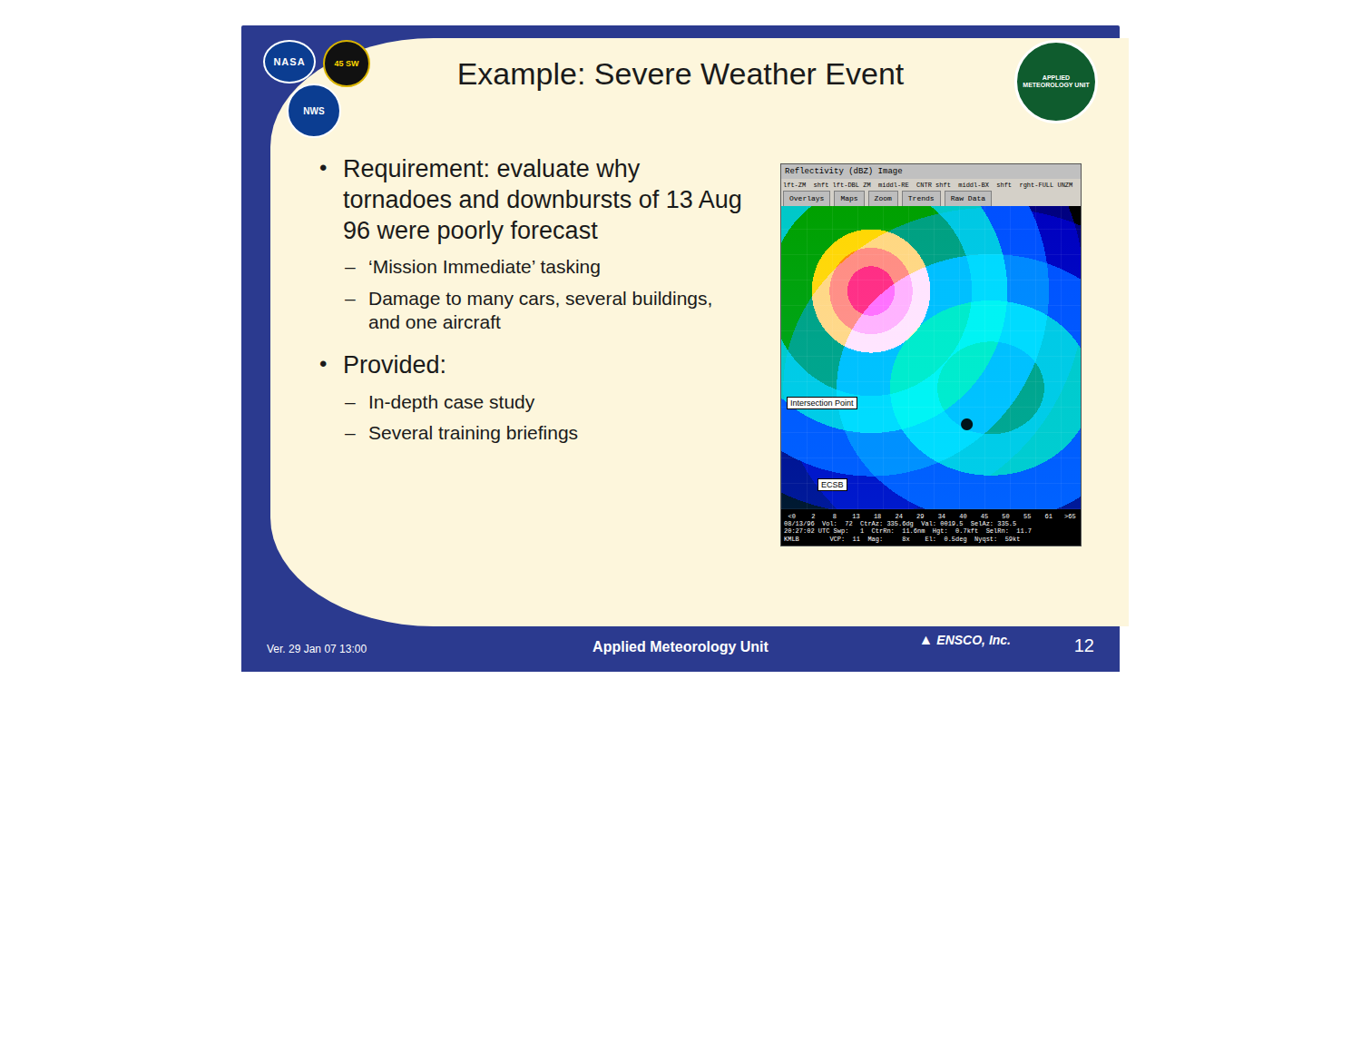Example: Severe Weather Event
Requirement: evaluate why tornadoes and downbursts of 13 Aug 96 were poorly forecast
‘Mission Immediate’ tasking
Damage to many cars, several buildings, and one aircraft
Provided:
In-depth case study
Several training briefings
Reflectivity (dBZ) Image
lft-ZM shft lft-DBL ZM middl-RE CNTR shft middl-BX shft rght-FULL UNZM rght-UNZM
Overlays Maps Zoom Trends Raw Data
Intersection Point
ECSB
<0
2
8
13
18
24
29
34
40
45
50
55
61
>65
08/13/96 Vol: 72 CtrAz: 335.6dg Val: 0019.5 SelAz: 335.5
20:27:02 UTC Swp: 1 CtrRn: 11.6nm Hgt: 0.7kft SelRn: 11.7
KMLB VCP: 11 Mag: 8x El: 0.5deg Nyqst: 59kt
Ver. 29 Jan 07 13:00
Applied Meteorology Unit
ENSCO, Inc.
12